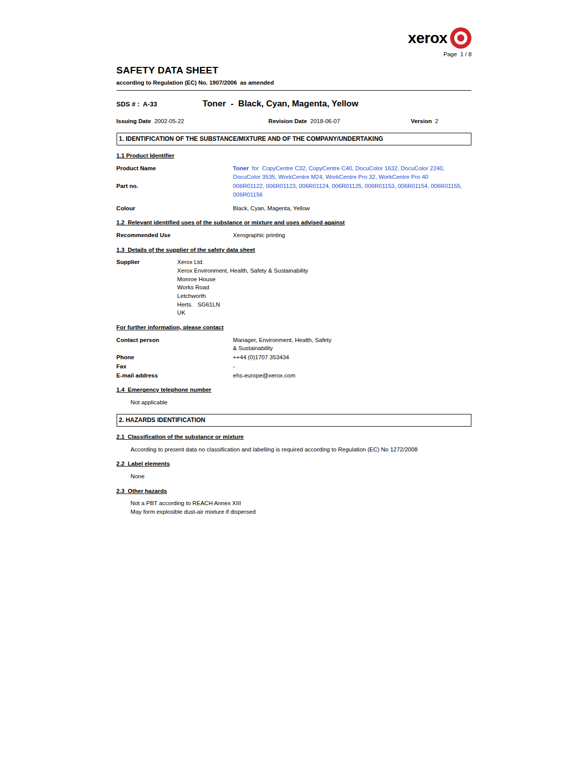xerox
Page 1 / 8
SAFETY DATA SHEET
according to Regulation (EC) No. 1907/2006 as amended
SDS # : A-33
Toner - Black, Cyan, Magenta, Yellow
Issuing Date 2002-05-22
Revision Date 2018-06-07
Version 2
1. IDENTIFICATION OF THE SUBSTANCE/MIXTURE AND OF THE COMPANY/UNDERTAKING
1.1 Product Identifier
Product Name
Toner for CopyCentre C32, CopyCentre C40, DocuColor 1632, DocuColor 2240, DocuColor 3535, WorkCentre M24, WorkCentre Pro 32, WorkCentre Pro 40
Part no.
006R01122, 006R01123, 006R01124, 006R01125, 006R01153, 006R01154, 006R01155, 006R01156
Colour
Black, Cyan, Magenta, Yellow
1.2 Relevant identified uses of the substance or mixture and uses advised against
Recommended Use
Xerographic printing
1.3 Details of the supplier of the safety data sheet
Supplier
Xerox Ltd.
Xerox Environment, Health, Safety & Sustainability
Monroe House
Works Road
Letchworth
Herts. SG61LN
UK
For further information, please contact
Contact person
Manager, Environment, Health, Safety
& Sustainability
Phone
++44 (0)1707 353434
Fax
-
E-mail address
ehs-europe@xerox.com
1.4 Emergency telephone number
Not applicable
2. HAZARDS IDENTIFICATION
2.1 Classification of the substance or mixture
According to present data no classification and labelling is required according to Regulation (EC) No 1272/2008
2.2 Label elements
None
2.3 Other hazards
Not a PBT according to REACH Annex XIII
May form explosible dust-air mixture if dispersed